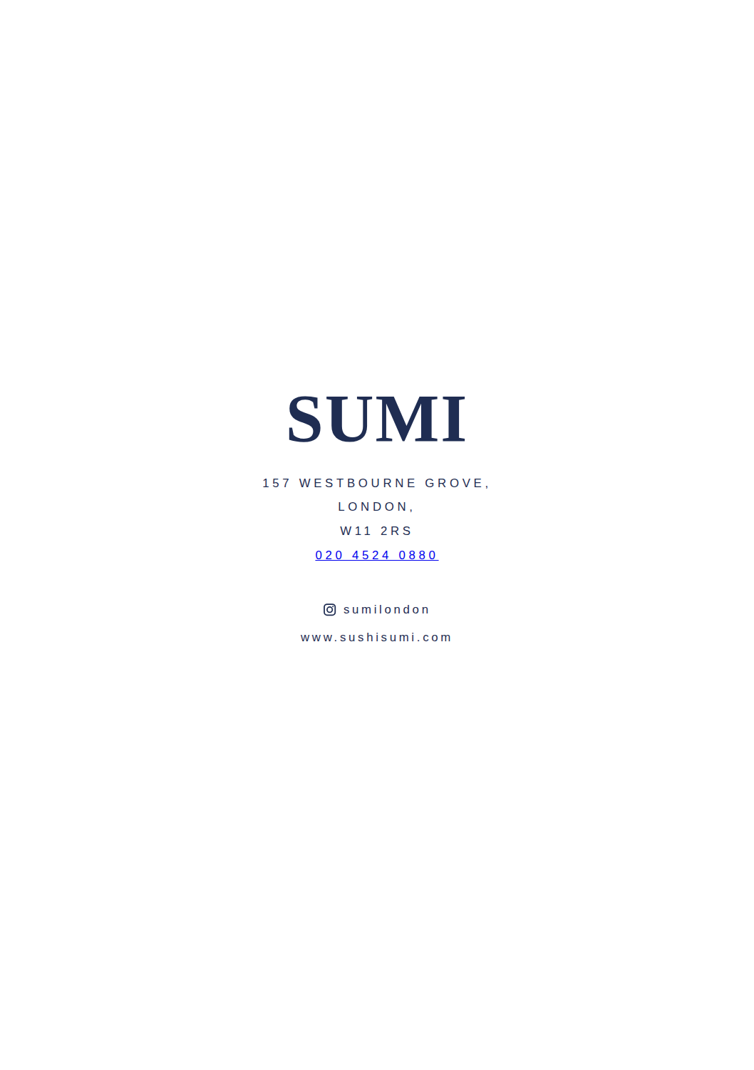SUMI
157 Westbourne Grove,
London,
W11 2RS
020 4524 0880
sumilondon
www.sushisumi.com